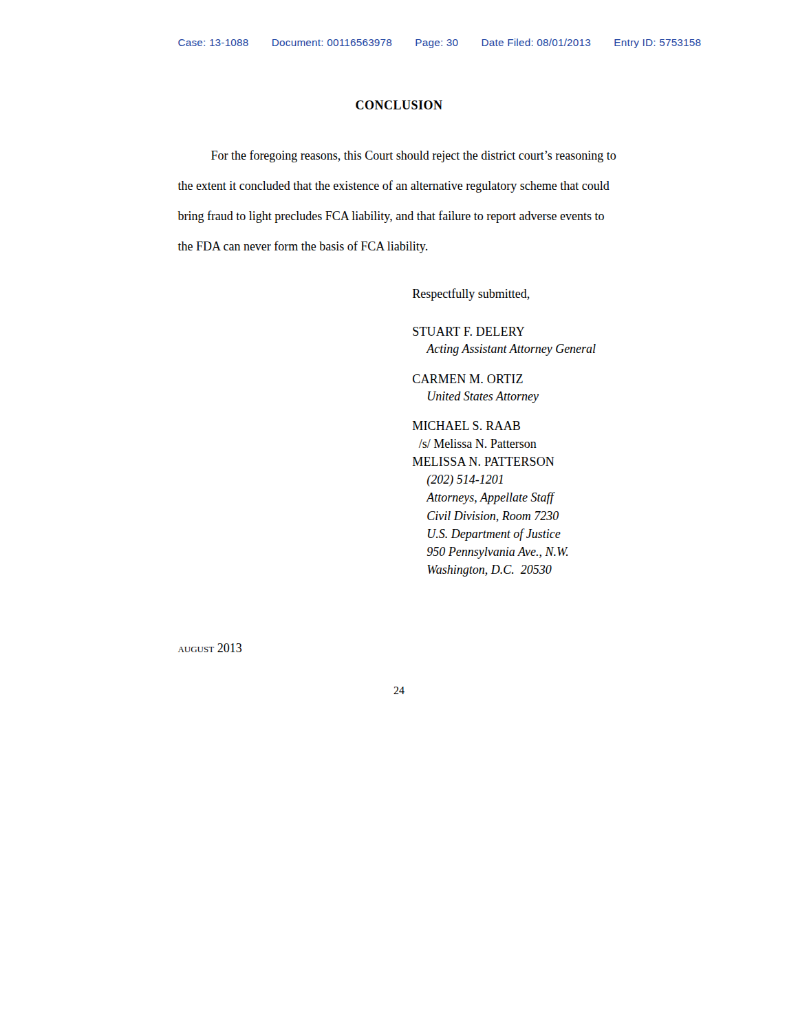Case: 13-1088 Document: 00116563978 Page: 30 Date Filed: 08/01/2013 Entry ID: 5753158
Conclusion
For the foregoing reasons, this Court should reject the district court’s reasoning to the extent it concluded that the existence of an alternative regulatory scheme that could bring fraud to light precludes FCA liability, and that failure to report adverse events to the FDA can never form the basis of FCA liability.
Respectfully submitted,
STUART F. DELERY
Acting Assistant Attorney General
CARMEN M. ORTIZ
United States Attorney
MICHAEL S. RAAB
/s/ Melissa N. Patterson
MELISSA N. PATTERSON
(202) 514-1201
Attorneys, Appellate Staff
Civil Division, Room 7230
U.S. Department of Justice
950 Pennsylvania Ave., N.W.
Washington, D.C. 20530
August 2013
24